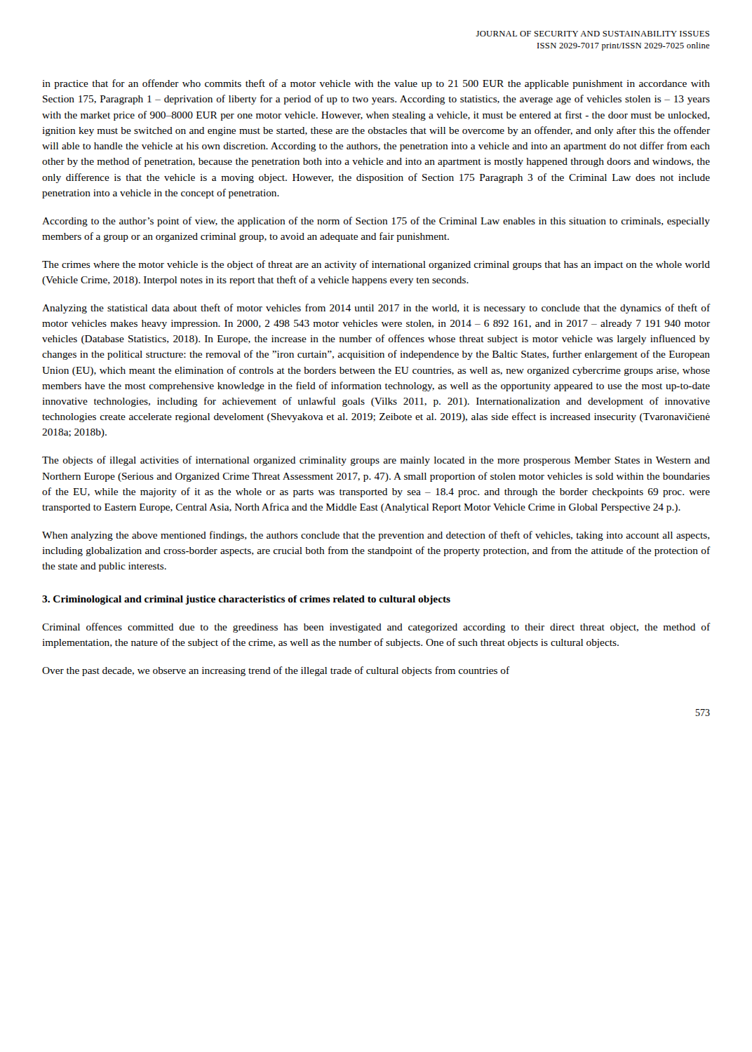JOURNAL OF SECURITY AND SUSTAINABILITY ISSUES ISSN 2029-7017 print/ISSN 2029-7025 online
in practice that for an offender who commits theft of a motor vehicle with the value up to 21 500 EUR the applicable punishment in accordance with Section 175, Paragraph 1 – deprivation of liberty for a period of up to two years. According to statistics, the average age of vehicles stolen is – 13 years with the market price of 900–8000 EUR per one motor vehicle. However, when stealing a vehicle, it must be entered at first - the door must be unlocked, ignition key must be switched on and engine must be started, these are the obstacles that will be overcome by an offender, and only after this the offender will able to handle the vehicle at his own discretion. According to the authors, the penetration into a vehicle and into an apartment do not differ from each other by the method of penetration, because the penetration both into a vehicle and into an apartment is mostly happened through doors and windows, the only difference is that the vehicle is a moving object. However, the disposition of Section 175 Paragraph 3 of the Criminal Law does not include penetration into a vehicle in the concept of penetration.
According to the author’s point of view, the application of the norm of Section 175 of the Criminal Law enables in this situation to criminals, especially members of a group or an organized criminal group, to avoid an adequate and fair punishment.
The crimes where the motor vehicle is the object of threat are an activity of international organized criminal groups that has an impact on the whole world (Vehicle Crime, 2018). Interpol notes in its report that theft of a vehicle happens every ten seconds.
Analyzing the statistical data about theft of motor vehicles from 2014 until 2017 in the world, it is necessary to conclude that the dynamics of theft of motor vehicles makes heavy impression. In 2000, 2 498 543 motor vehicles were stolen, in 2014 – 6 892 161, and in 2017 – already 7 191 940 motor vehicles (Database Statistics, 2018). In Europe, the increase in the number of offences whose threat subject is motor vehicle was largely influenced by changes in the political structure: the removal of the ”iron curtain”, acquisition of independence by the Baltic States, further enlargement of the European Union (EU), which meant the elimination of controls at the borders between the EU countries, as well as, new organized cybercrime groups arise, whose members have the most comprehensive knowledge in the field of information technology, as well as the opportunity appeared to use the most up-to-date innovative technologies, including for achievement of unlawful goals (Vilks 2011, p. 201). Internationalization and development of innovative technologies create accelerate regional develoment (Shevyakova et al. 2019; Zeibote et al. 2019), alas side effect is increased insecurity (Tvaronavičienė 2018a; 2018b).
The objects of illegal activities of international organized criminality groups are mainly located in the more prosperous Member States in Western and Northern Europe (Serious and Organized Crime Threat Assessment 2017, p. 47). A small proportion of stolen motor vehicles is sold within the boundaries of the EU, while the majority of it as the whole or as parts was transported by sea – 18.4 proc. and through the border checkpoints 69 proc. were transported to Eastern Europe, Central Asia, North Africa and the Middle East (Analytical Report Motor Vehicle Crime in Global Perspective 24 p.).
When analyzing the above mentioned findings, the authors conclude that the prevention and detection of theft of vehicles, taking into account all aspects, including globalization and cross-border aspects, are crucial both from the standpoint of the property protection, and from the attitude of the protection of the state and public interests.
3. Criminological and criminal justice characteristics of crimes related to cultural objects
Criminal offences committed due to the greediness has been investigated and categorized according to their direct threat object, the method of implementation, the nature of the subject of the crime, as well as the number of subjects. One of such threat objects is cultural objects.
Over the past decade, we observe an increasing trend of the illegal trade of cultural objects from countries of
573